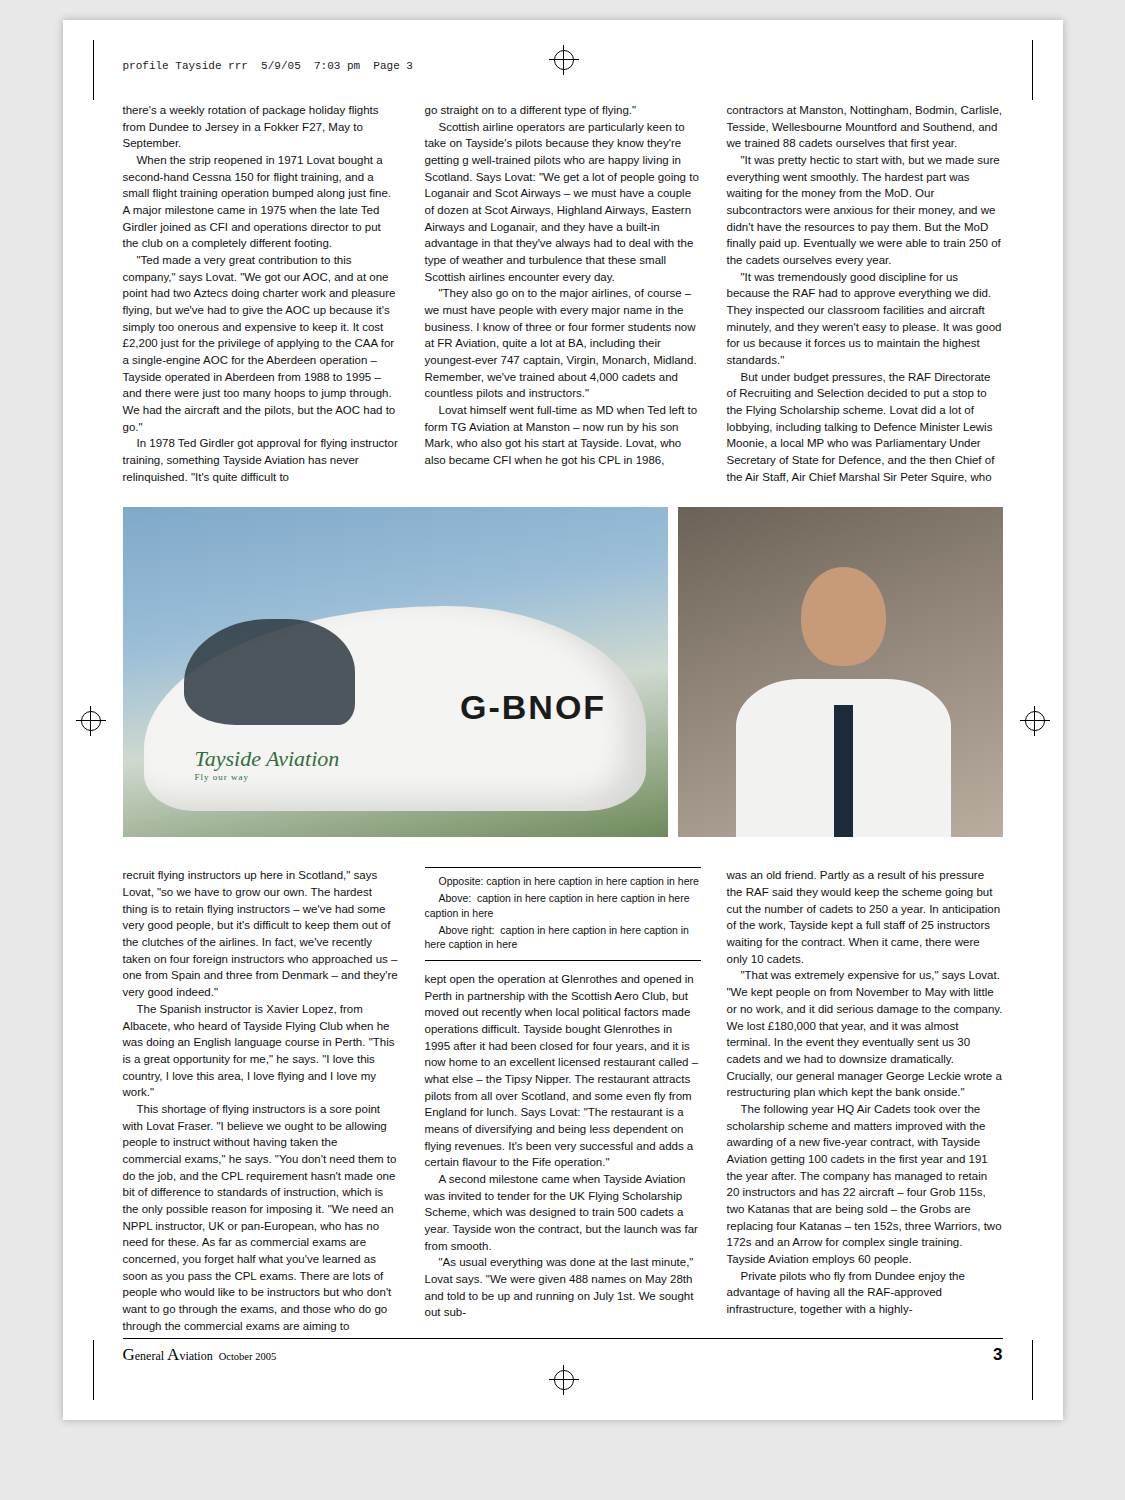profile Tayside rrr 5/9/05 7:03 pm Page 3
there's a weekly rotation of package holiday flights from Dundee to Jersey in a Fokker F27, May to September.
When the strip reopened in 1971 Lovat bought a second-hand Cessna 150 for flight training, and a small flight training operation bumped along just fine. A major milestone came in 1975 when the late Ted Girdler joined as CFI and operations director to put the club on a completely different footing.
"Ted made a very great contribution to this company," says Lovat. "We got our AOC, and at one point had two Aztecs doing charter work and pleasure flying, but we've had to give the AOC up because it's simply too onerous and expensive to keep it. It cost £2,200 just for the privilege of applying to the CAA for a single-engine AOC for the Aberdeen operation – Tayside operated in Aberdeen from 1988 to 1995 – and there were just too many hoops to jump through. We had the aircraft and the pilots, but the AOC had to go."
In 1978 Ted Girdler got approval for flying instructor training, something Tayside Aviation has never relinquished. "It's quite difficult to
go straight on to a different type of flying."
Scottish airline operators are particularly keen to take on Tayside's pilots because they know they're getting g well-trained pilots who are happy living in Scotland. Says Lovat: "We get a lot of people going to Loganair and Scot Airways – we must have a couple of dozen at Scot Airways, Highland Airways, Eastern Airways and Loganair, and they have a built-in advantage in that they've always had to deal with the type of weather and turbulence that these small Scottish airlines encounter every day.
"They also go on to the major airlines, of course – we must have people with every major name in the business. I know of three or four former students now at FR Aviation, quite a lot at BA, including their youngest-ever 747 captain, Virgin, Monarch, Midland. Remember, we've trained about 4,000 cadets and countless pilots and instructors."
Lovat himself went full-time as MD when Ted left to form TG Aviation at Manston – now run by his son Mark, who also got his start at Tayside. Lovat, who also became CFI when he got his CPL in 1986,
contractors at Manston, Nottingham, Bodmin, Carlisle, Tesside, Wellesbourne Mountford and Southend, and we trained 88 cadets ourselves that first year.
"It was pretty hectic to start with, but we made sure everything went smoothly. The hardest part was waiting for the money from the MoD. Our subcontractors were anxious for their money, and we didn't have the resources to pay them. But the MoD finally paid up. Eventually we were able to train 250 of the cadets ourselves every year.
"It was tremendously good discipline for us because the RAF had to approve everything we did. They inspected our classroom facilities and aircraft minutely, and they weren't easy to please. It was good for us because it forces us to maintain the highest standards."
But under budget pressures, the RAF Directorate of Recruiting and Selection decided to put a stop to the Flying Scholarship scheme. Lovat did a lot of lobbying, including talking to Defence Minister Lewis Moonie, a local MP who was Parliamentary Under Secretary of State for Defence, and the then Chief of the Air Staff, Air Chief Marshal Sir Peter Squire, who
G-BNOF
Tayside AviationFly our way
recruit flying instructors up here in Scotland," says Lovat, "so we have to grow our own. The hardest thing is to retain flying instructors – we've had some very good people, but it's difficult to keep them out of the clutches of the airlines. In fact, we've recently taken on four foreign instructors who approached us – one from Spain and three from Denmark – and they're very good indeed."
The Spanish instructor is Xavier Lopez, from Albacete, who heard of Tayside Flying Club when he was doing an English language course in Perth. "This is a great opportunity for me," he says. "I love this country, I love this area, I love flying and I love my work."
This shortage of flying instructors is a sore point with Lovat Fraser. "I believe we ought to be allowing people to instruct without having taken the commercial exams," he says. "You don't need them to do the job, and the CPL requirement hasn't made one bit of difference to standards of instruction, which is the only possible reason for imposing it. "We need an NPPL instructor, UK or pan-European, who has no need for these. As far as commercial exams are concerned, you forget half what you've learned as soon as you pass the CPL exams. There are lots of people who would like to be instructors but who don't want to go through the exams, and those who do go through the commercial exams are aiming to
Opposite: caption in here caption in here caption in here
Above: caption in here caption in here caption in here caption in here
Above right: caption in here caption in here caption in here caption in here
kept open the operation at Glenrothes and opened in Perth in partnership with the Scottish Aero Club, but moved out recently when local political factors made operations difficult. Tayside bought Glenrothes in 1995 after it had been closed for four years, and it is now home to an excellent licensed restaurant called – what else – the Tipsy Nipper. The restaurant attracts pilots from all over Scotland, and some even fly from England for lunch. Says Lovat: "The restaurant is a means of diversifying and being less dependent on flying revenues. It's been very successful and adds a certain flavour to the Fife operation."
A second milestone came when Tayside Aviation was invited to tender for the UK Flying Scholarship Scheme, which was designed to train 500 cadets a year. Tayside won the contract, but the launch was far from smooth.
"As usual everything was done at the last minute," Lovat says. "We were given 488 names on May 28th and told to be up and running on July 1st. We sought out sub-
was an old friend. Partly as a result of his pressure the RAF said they would keep the scheme going but cut the number of cadets to 250 a year. In anticipation of the work, Tayside kept a full staff of 25 instructors waiting for the contract. When it came, there were only 10 cadets.
"That was extremely expensive for us," says Lovat. "We kept people on from November to May with little or no work, and it did serious damage to the company. We lost £180,000 that year, and it was almost terminal. In the event they eventually sent us 30 cadets and we had to downsize dramatically. Crucially, our general manager George Leckie wrote a restructuring plan which kept the bank onside."
The following year HQ Air Cadets took over the scholarship scheme and matters improved with the awarding of a new five-year contract, with Tayside Aviation getting 100 cadets in the first year and 191 the year after. The company has managed to retain 20 instructors and has 22 aircraft – four Grob 115s, two Katanas that are being sold – the Grobs are replacing four Katanas – ten 152s, three Warriors, two 172s and an Arrow for complex single training. Tayside Aviation employs 60 people.
Private pilots who fly from Dundee enjoy the advantage of having all the RAF-approved infrastructure, together with a highly-
General AviationOctober 2005
3